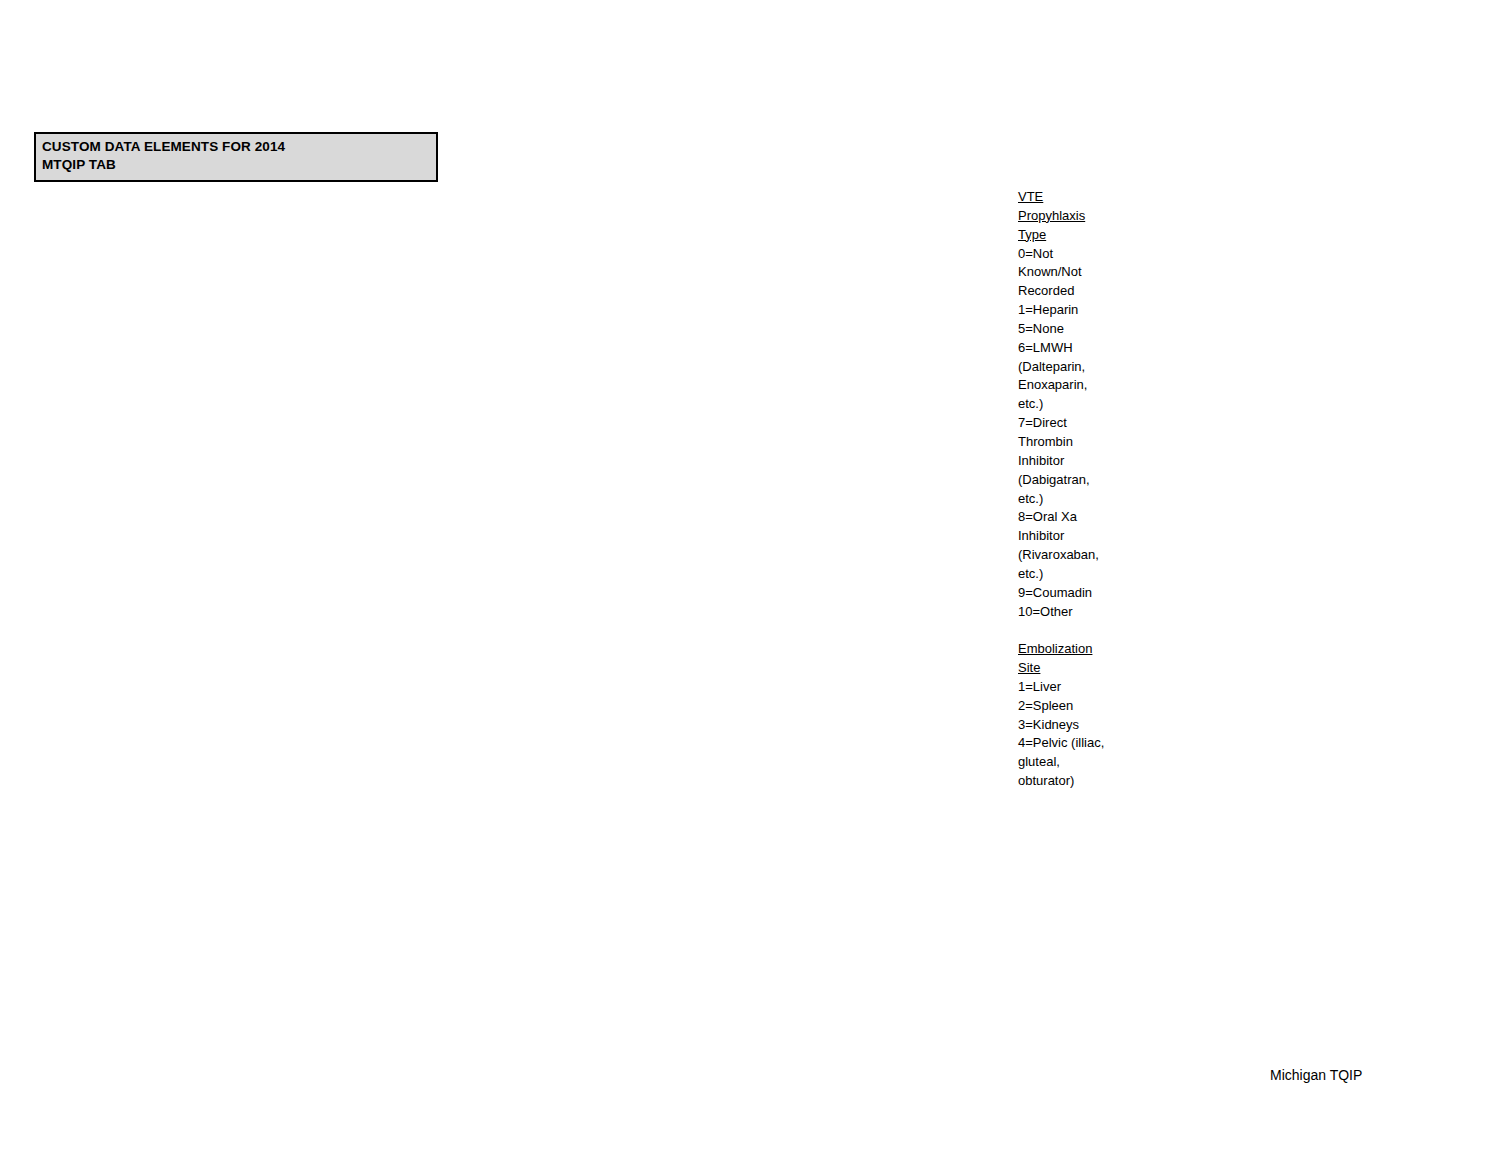CUSTOM DATA ELEMENTS FOR 2014
MTQIP TAB
VTE
Propyhlaxis
Type
0=Not
Known/Not
Recorded
1=Heparin
5=None
6=LMWH
(Dalteparin,
Enoxaparin,
etc.)
7=Direct
Thrombin
Inhibitor
(Dabigatran,
etc.)
8=Oral Xa
Inhibitor
(Rivaroxaban,
etc.)
9=Coumadin
10=Other
Embolization
Site
1=Liver
2=Spleen
3=Kidneys
4=Pelvic (illiac,
gluteal,
obturator)
Michigan TQIP